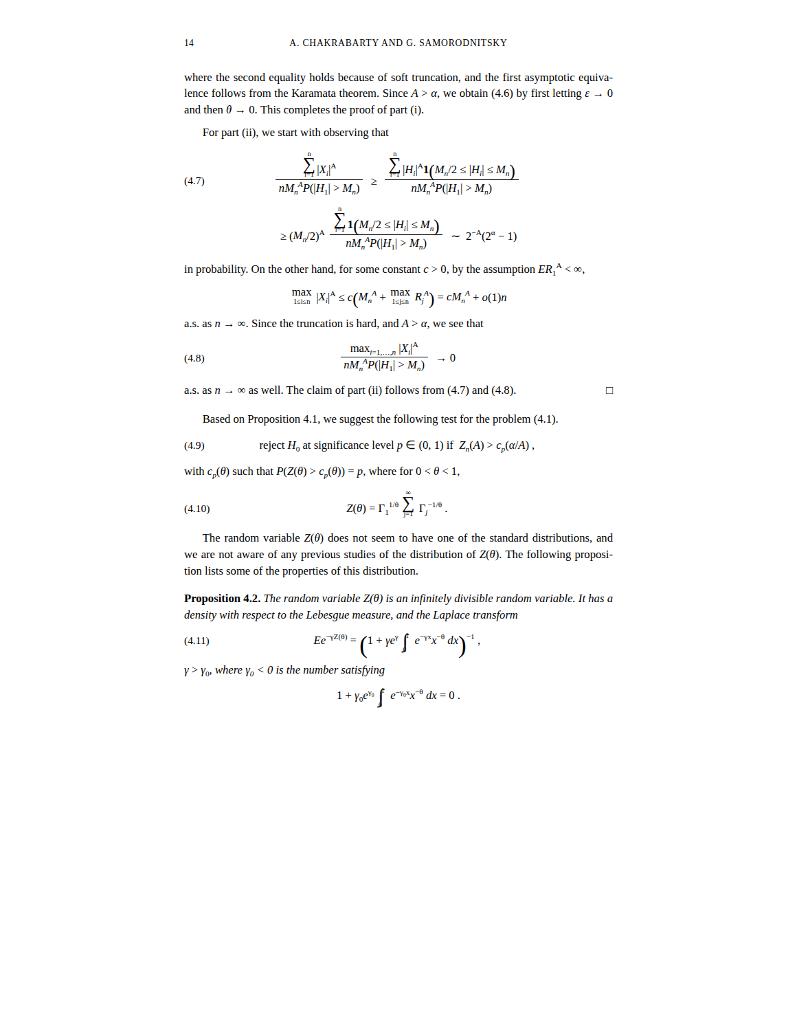14 A. Chakrabarty and G. Samorodnitsky
where the second equality holds because of soft truncation, and the first asymptotic equivalence follows from the Karamata theorem. Since A > α, we obtain (4.6) by first letting ε → 0 and then θ → 0. This completes the proof of part (i).
For part (ii), we start with observing that
(4.7)
n∑i=1|Xi|A nMnAP(|H1| > Mn) ≥ n∑i=1|Hi|A1(Mn/2 ≤ |Hi| ≤ Mn) nMnAP(|H1| > Mn)
≥ (Mn/2)A n∑i=11(Mn/2 ≤ |Hi| ≤ Mn) nMnAP(|H1| > Mn) ∼ 2−A(2α − 1)
in probability. On the other hand, for some constant c > 0, by the assumption ER1A < ∞,
max 1≤i≤n |Xi|A ≤ c(MnA + max 1≤j≤n RjA) = cMnA + o(1)n
a.s. as n → ∞. Since the truncation is hard, and A > α, we see that
(4.8)
maxi=1,…,n |Xi|A nMnAP(|H1| > Mn) → 0
a.s. as n → ∞ as well. The claim of part (ii) follows from (4.7) and (4.8). □
Based on Proposition 4.1, we suggest the following test for the problem (4.1).
(4.9)
reject H0 at significance level p ∈ (0, 1) if Zn(A) > cp(α/A) ,
with cp(θ) such that P(Z(θ) > cp(θ)) = p, where for 0 < θ < 1,
(4.10)
Z(θ) = Γ11/θ ∞∑j=1 Γj−1/θ .
The random variable Z(θ) does not seem to have one of the standard distributions, and we are not aware of any previous studies of the distribution of Z(θ). The following proposition lists some of the properties of this distribution.
Proposition 4.2. The random variable Z(θ) is an infinitely divisible random variable. It has a density with respect to the Lebesgue measure, and the Laplace transform
(4.11)
Ee−γZ(θ) = (1 + γeγ 1∫0 e−γxx−θ dx)−1 ,
γ > γ0, where γ0 < 0 is the number satisfying
1 + γ0eγ0 1∫0 e−γ0xx−θ dx = 0 .